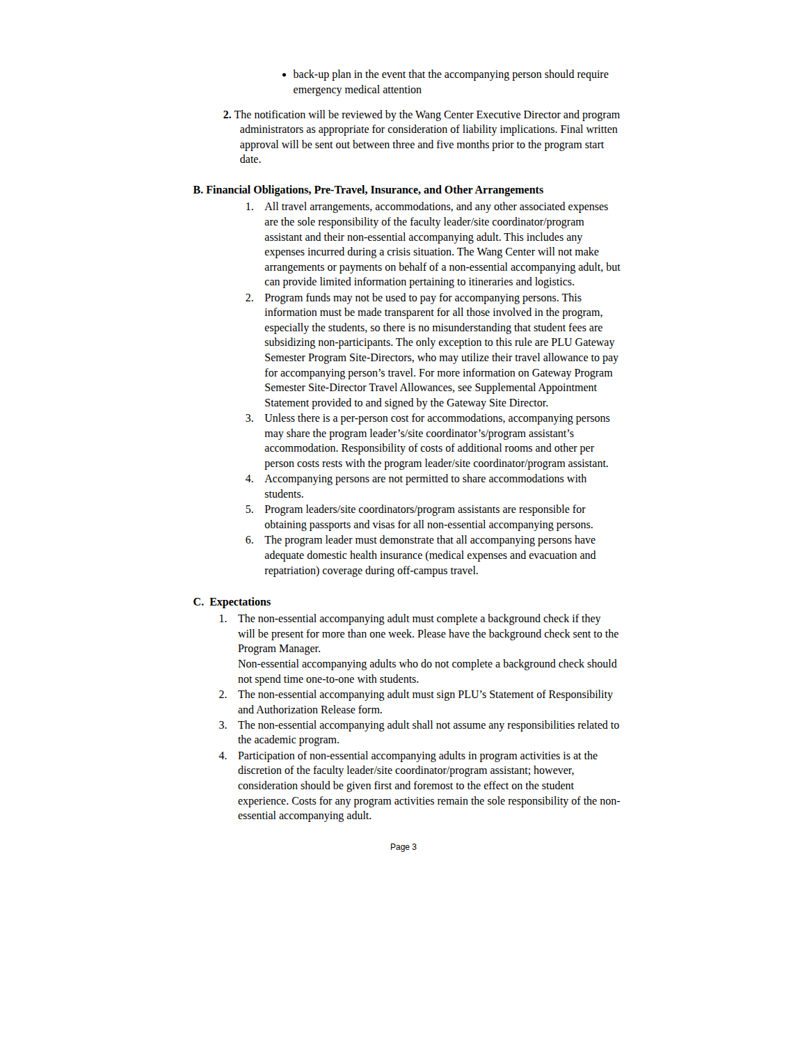back-up plan in the event that the accompanying person should require emergency medical attention
2. The notification will be reviewed by the Wang Center Executive Director and program administrators as appropriate for consideration of liability implications. Final written approval will be sent out between three and five months prior to the program start date.
B. Financial Obligations, Pre-Travel, Insurance, and Other Arrangements
All travel arrangements, accommodations, and any other associated expenses are the sole responsibility of the faculty leader/site coordinator/program assistant and their non-essential accompanying adult. This includes any expenses incurred during a crisis situation. The Wang Center will not make arrangements or payments on behalf of a non-essential accompanying adult, but can provide limited information pertaining to itineraries and logistics.
Program funds may not be used to pay for accompanying persons. This information must be made transparent for all those involved in the program, especially the students, so there is no misunderstanding that student fees are subsidizing non-participants. The only exception to this rule are PLU Gateway Semester Program Site-Directors, who may utilize their travel allowance to pay for accompanying person’s travel. For more information on Gateway Program Semester Site-Director Travel Allowances, see Supplemental Appointment Statement provided to and signed by the Gateway Site Director.
Unless there is a per-person cost for accommodations, accompanying persons may share the program leader’s/site coordinator’s/program assistant’s accommodation. Responsibility of costs of additional rooms and other per person costs rests with the program leader/site coordinator/program assistant.
Accompanying persons are not permitted to share accommodations with students.
Program leaders/site coordinators/program assistants are responsible for obtaining passports and visas for all non-essential accompanying persons.
The program leader must demonstrate that all accompanying persons have adequate domestic health insurance (medical expenses and evacuation and repatriation) coverage during off-campus travel.
C. Expectations
The non-essential accompanying adult must complete a background check if they will be present for more than one week. Please have the background check sent to the Program Manager. Non-essential accompanying adults who do not complete a background check should not spend time one-to-one with students.
The non-essential accompanying adult must sign PLU’s Statement of Responsibility and Authorization Release form.
The non-essential accompanying adult shall not assume any responsibilities related to the academic program.
Participation of non-essential accompanying adults in program activities is at the discretion of the faculty leader/site coordinator/program assistant; however, consideration should be given first and foremost to the effect on the student experience. Costs for any program activities remain the sole responsibility of the non-essential accompanying adult.
Page 3